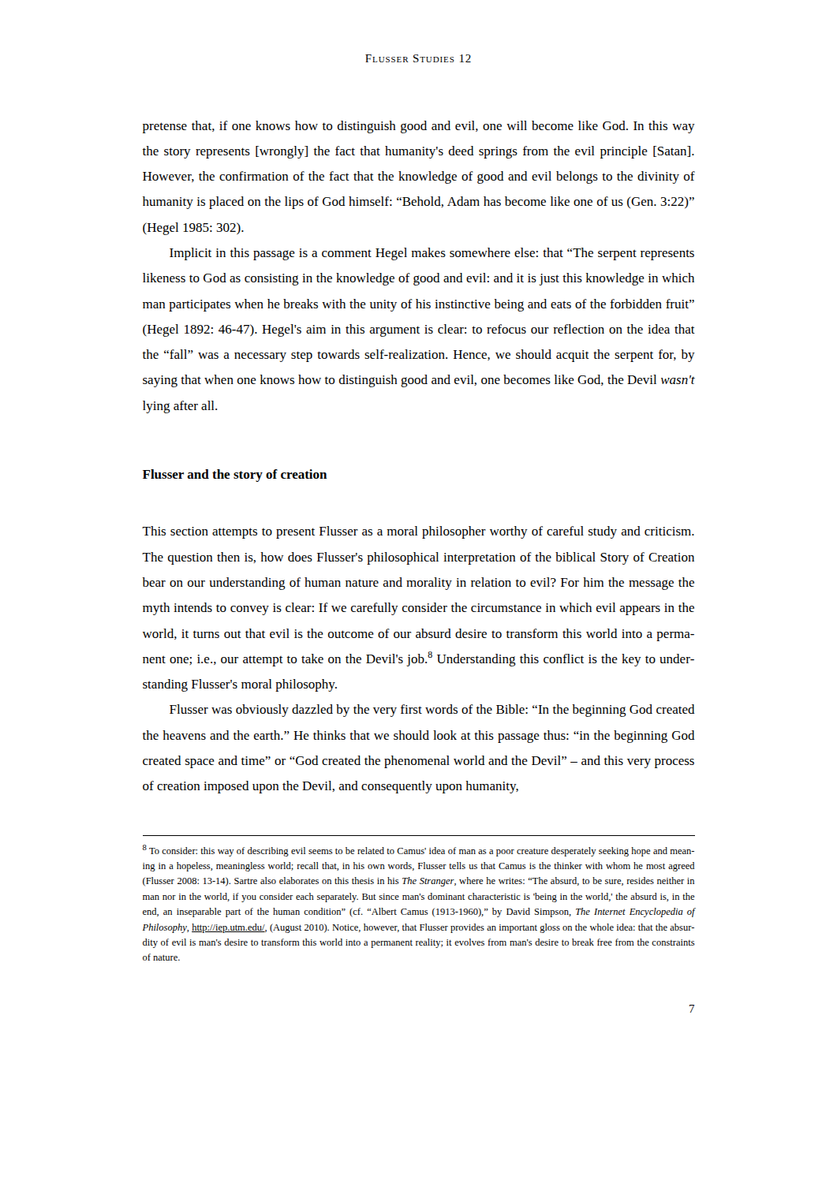Flusser Studies 12
pretense that, if one knows how to distinguish good and evil, one will become like God. In this way the story represents [wrongly] the fact that humanity's deed springs from the evil principle [Satan]. However, the confirmation of the fact that the knowledge of good and evil belongs to the divinity of humanity is placed on the lips of God himself: “Behold, Adam has become like one of us (Gen. 3:22)” (Hegel 1985: 302).
Implicit in this passage is a comment Hegel makes somewhere else: that “The serpent represents likeness to God as consisting in the knowledge of good and evil: and it is just this knowledge in which man participates when he breaks with the unity of his instinctive being and eats of the forbidden fruit” (Hegel 1892: 46-47). Hegel's aim in this argument is clear: to refocus our reflection on the idea that the “fall” was a necessary step towards self-realization. Hence, we should acquit the serpent for, by saying that when one knows how to distinguish good and evil, one becomes like God, the Devil wasn't lying after all.
Flusser and the story of creation
This section attempts to present Flusser as a moral philosopher worthy of careful study and criticism. The question then is, how does Flusser's philosophical interpretation of the biblical Story of Creation bear on our understanding of human nature and morality in relation to evil? For him the message the myth intends to convey is clear: If we carefully consider the circumstance in which evil appears in the world, it turns out that evil is the outcome of our absurd desire to transform this world into a permanent one; i.e., our attempt to take on the Devil's job.8 Understanding this conflict is the key to understanding Flusser's moral philosophy.
Flusser was obviously dazzled by the very first words of the Bible: “In the beginning God created the heavens and the earth.” He thinks that we should look at this passage thus: “in the beginning God created space and time” or “God created the phenomenal world and the Devil” – and this very process of creation imposed upon the Devil, and consequently upon humanity,
8 To consider: this way of describing evil seems to be related to Camus' idea of man as a poor creature desperately seeking hope and meaning in a hopeless, meaningless world; recall that, in his own words, Flusser tells us that Camus is the thinker with whom he most agreed (Flusser 2008: 13-14). Sartre also elaborates on this thesis in his The Stranger, where he writes: “The absurd, to be sure, resides neither in man nor in the world, if you consider each separately. But since man's dominant characteristic is 'being in the world,' the absurd is, in the end, an inseparable part of the human condition” (cf. “Albert Camus (1913-1960),” by David Simpson, The Internet Encyclopedia of Philosophy, http://iep.utm.edu/, (August 2010). Notice, however, that Flusser provides an important gloss on the whole idea: that the absurdity of evil is man's desire to transform this world into a permanent reality; it evolves from man's desire to break free from the constraints of nature.
7